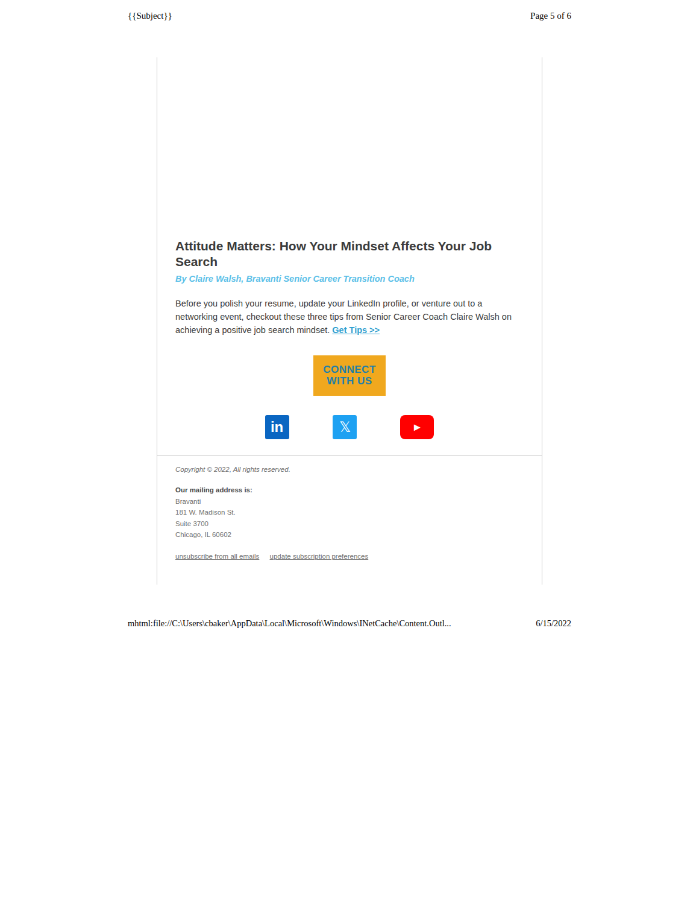{{Subject}} Page 5 of 6
Attitude Matters: How Your Mindset Affects Your Job Search
By Claire Walsh, Bravanti Senior Career Transition Coach
Before you polish your resume, update your LinkedIn profile, or venture out to a networking event, checkout these three tips from Senior Career Coach Claire Walsh on achieving a positive job search mindset. Get Tips >>
CONNECT
WITH US
in 𝕏 ►
Copyright © 2022, All rights reserved.
Our mailing address is:
Bravanti
181 W. Madison St.
Suite 3700
Chicago, IL 60602
unsubscribe from all emails update subscription preferences
mhtml:file://C:\Users\cbaker\AppData\Local\Microsoft\Windows\INetCache\Content.Outl... 6/15/2022